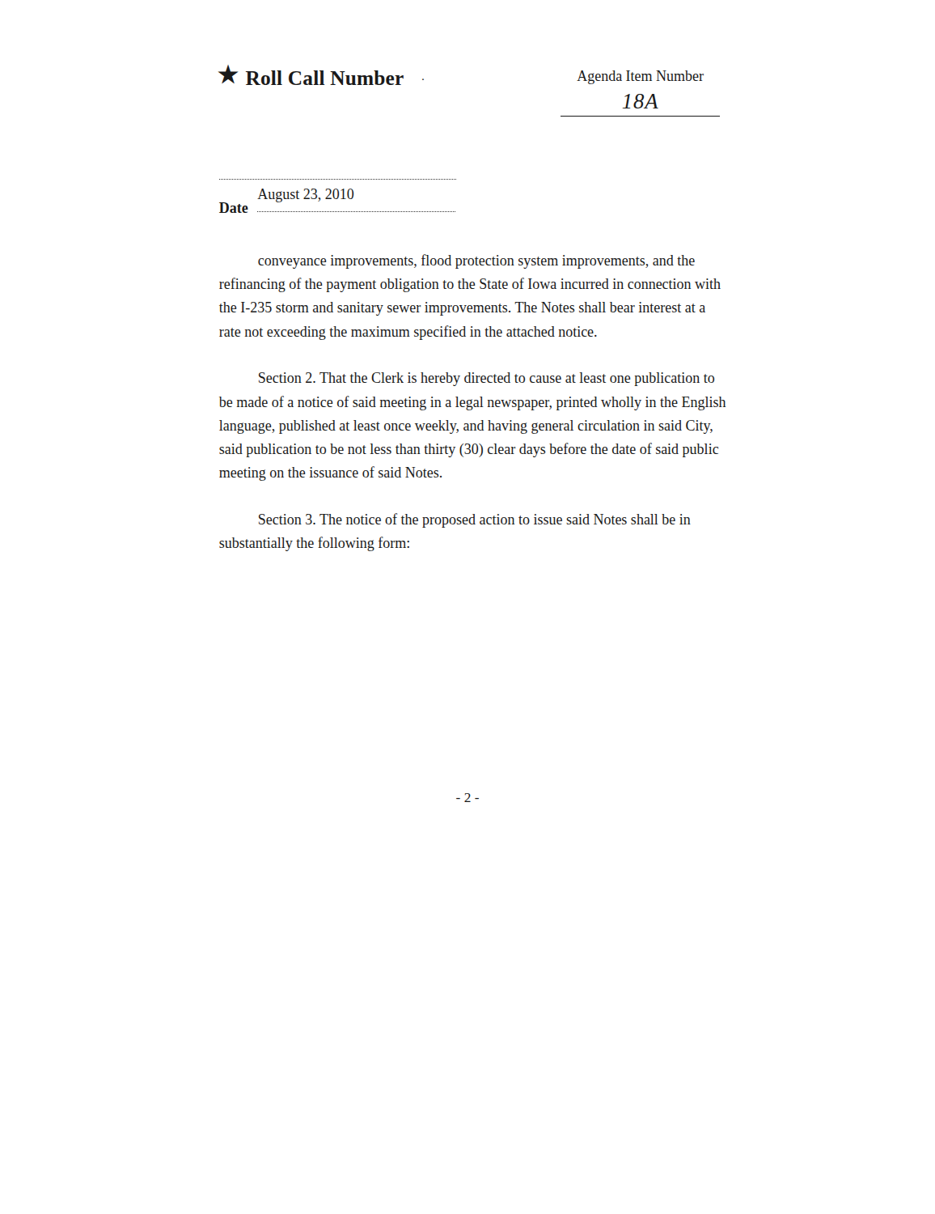★Roll Call Number·
Agenda Item Number
18A
Date
August 23, 2010
conveyance improvements, flood protection system improvements, and the refinancing of the payment obligation to the State of Iowa incurred in connection with the I-235 storm and sanitary sewer improvements. The Notes shall bear interest at a rate not exceeding the maximum specified in the attached notice.
Section 2. That the Clerk is hereby directed to cause at least one publication to be made of a notice of said meeting in a legal newspaper, printed wholly in the English language, published at least once weekly, and having general circulation in said City, said publication to be not less than thirty (30) clear days before the date of said public meeting on the issuance of said Notes.
Section 3. The notice of the proposed action to issue said Notes shall be in substantially the following form:
- 2 -